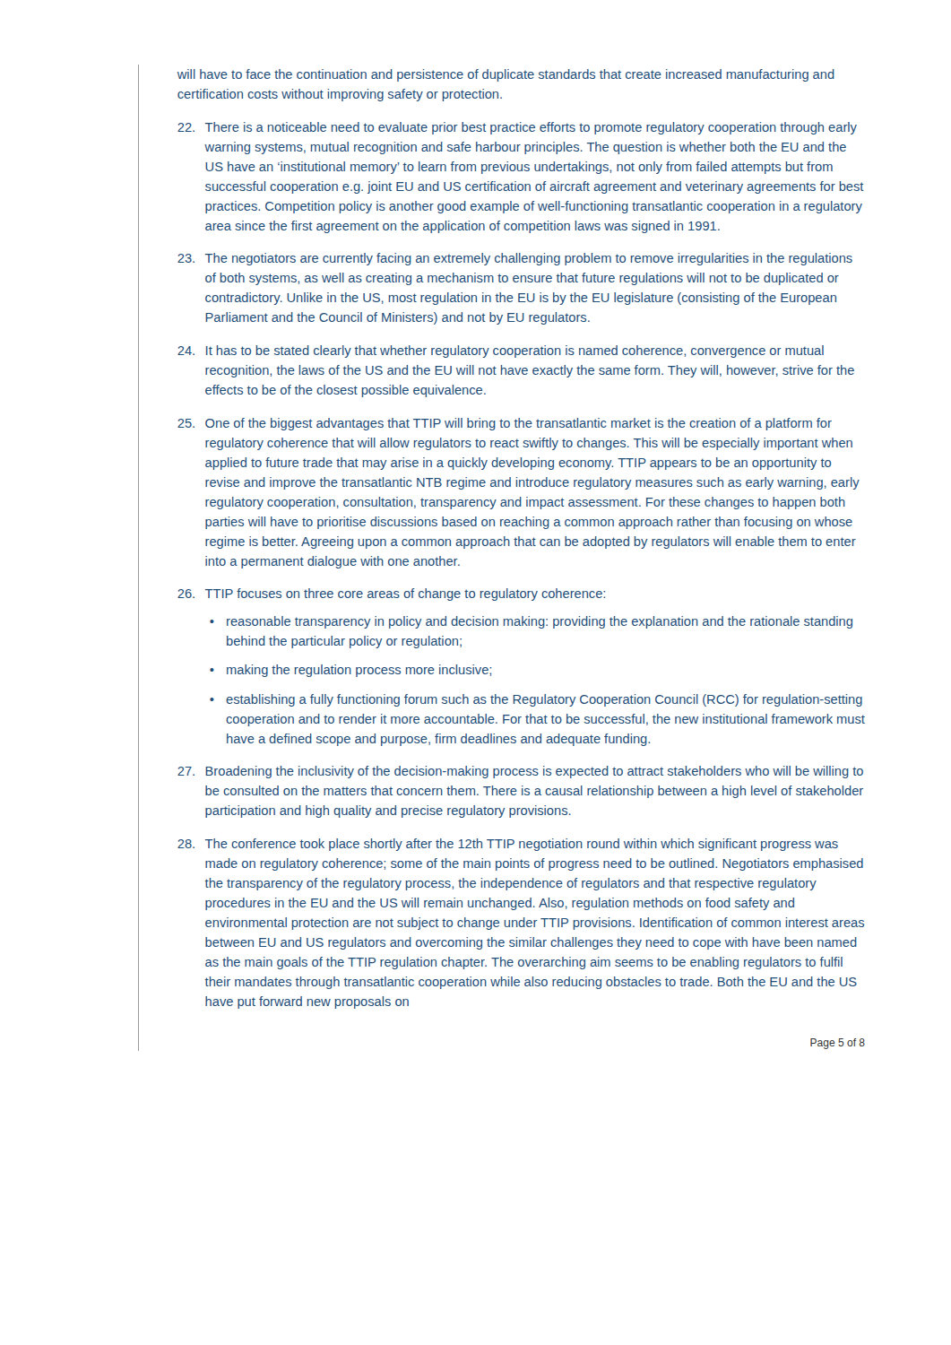will have to face the continuation and persistence of duplicate standards that create increased manufacturing and certification costs without improving safety or protection.
22. There is a noticeable need to evaluate prior best practice efforts to promote regulatory cooperation through early warning systems, mutual recognition and safe harbour principles. The question is whether both the EU and the US have an ‘institutional memory’ to learn from previous undertakings, not only from failed attempts but from successful cooperation e.g. joint EU and US certification of aircraft agreement and veterinary agreements for best practices. Competition policy is another good example of well-functioning transatlantic cooperation in a regulatory area since the first agreement on the application of competition laws was signed in 1991.
23. The negotiators are currently facing an extremely challenging problem to remove irregularities in the regulations of both systems, as well as creating a mechanism to ensure that future regulations will not to be duplicated or contradictory. Unlike in the US, most regulation in the EU is by the EU legislature (consisting of the European Parliament and the Council of Ministers) and not by EU regulators.
24. It has to be stated clearly that whether regulatory cooperation is named coherence, convergence or mutual recognition, the laws of the US and the EU will not have exactly the same form. They will, however, strive for the effects to be of the closest possible equivalence.
25. One of the biggest advantages that TTIP will bring to the transatlantic market is the creation of a platform for regulatory coherence that will allow regulators to react swiftly to changes. This will be especially important when applied to future trade that may arise in a quickly developing economy. TTIP appears to be an opportunity to revise and improve the transatlantic NTB regime and introduce regulatory measures such as early warning, early regulatory cooperation, consultation, transparency and impact assessment. For these changes to happen both parties will have to prioritise discussions based on reaching a common approach rather than focusing on whose regime is better. Agreeing upon a common approach that can be adopted by regulators will enable them to enter into a permanent dialogue with one another.
26. TTIP focuses on three core areas of change to regulatory coherence:
reasonable transparency in policy and decision making: providing the explanation and the rationale standing behind the particular policy or regulation;
making the regulation process more inclusive;
establishing a fully functioning forum such as the Regulatory Cooperation Council (RCC) for regulation-setting cooperation and to render it more accountable. For that to be successful, the new institutional framework must have a defined scope and purpose, firm deadlines and adequate funding.
27. Broadening the inclusivity of the decision-making process is expected to attract stakeholders who will be willing to be consulted on the matters that concern them. There is a causal relationship between a high level of stakeholder participation and high quality and precise regulatory provisions.
28. The conference took place shortly after the 12th TTIP negotiation round within which significant progress was made on regulatory coherence; some of the main points of progress need to be outlined. Negotiators emphasised the transparency of the regulatory process, the independence of regulators and that respective regulatory procedures in the EU and the US will remain unchanged. Also, regulation methods on food safety and environmental protection are not subject to change under TTIP provisions. Identification of common interest areas between EU and US regulators and overcoming the similar challenges they need to cope with have been named as the main goals of the TTIP regulation chapter. The overarching aim seems to be enabling regulators to fulfil their mandates through transatlantic cooperation while also reducing obstacles to trade. Both the EU and the US have put forward new proposals on
Page 5 of 8